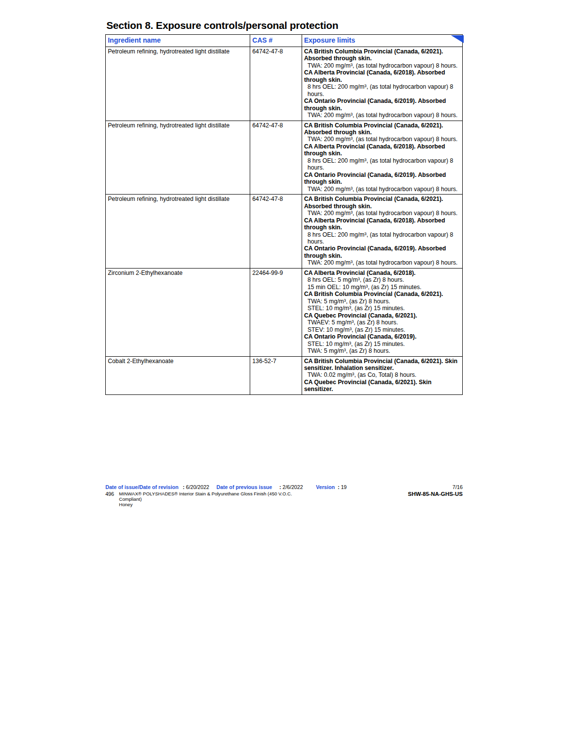Section 8. Exposure controls/personal protection
| Ingredient name | CAS # | Exposure limits |
| --- | --- | --- |
| Petroleum refining, hydrotreated light distillate | 64742-47-8 | CA British Columbia Provincial (Canada, 6/2021). Absorbed through skin. TWA: 200 mg/m³, (as total hydrocarbon vapour) 8 hours. CA Alberta Provincial (Canada, 6/2018). Absorbed through skin. 8 hrs OEL: 200 mg/m³, (as total hydrocarbon vapour) 8 hours. CA Ontario Provincial (Canada, 6/2019). Absorbed through skin. TWA: 200 mg/m³, (as total hydrocarbon vapour) 8 hours. |
| Petroleum refining, hydrotreated light distillate | 64742-47-8 | CA British Columbia Provincial (Canada, 6/2021). Absorbed through skin. TWA: 200 mg/m³, (as total hydrocarbon vapour) 8 hours. CA Alberta Provincial (Canada, 6/2018). Absorbed through skin. 8 hrs OEL: 200 mg/m³, (as total hydrocarbon vapour) 8 hours. CA Ontario Provincial (Canada, 6/2019). Absorbed through skin. TWA: 200 mg/m³, (as total hydrocarbon vapour) 8 hours. |
| Petroleum refining, hydrotreated light distillate | 64742-47-8 | CA British Columbia Provincial (Canada, 6/2021). Absorbed through skin. TWA: 200 mg/m³, (as total hydrocarbon vapour) 8 hours. CA Alberta Provincial (Canada, 6/2018). Absorbed through skin. 8 hrs OEL: 200 mg/m³, (as total hydrocarbon vapour) 8 hours. CA Ontario Provincial (Canada, 6/2019). Absorbed through skin. TWA: 200 mg/m³, (as total hydrocarbon vapour) 8 hours. |
| Zirconium 2-Ethylhexanoate | 22464-99-9 | CA Alberta Provincial (Canada, 6/2018). 8 hrs OEL: 5 mg/m³, (as Zr) 8 hours. 15 min OEL: 10 mg/m³, (as Zr) 15 minutes. CA British Columbia Provincial (Canada, 6/2021). TWA: 5 mg/m³, (as Zr) 8 hours. STEL: 10 mg/m³, (as Zr) 15 minutes. CA Quebec Provincial (Canada, 6/2021). TWAEV: 5 mg/m³, (as Zr) 8 hours. STEV: 10 mg/m³, (as Zr) 15 minutes. CA Ontario Provincial (Canada, 6/2019). STEL: 10 mg/m³, (as Zr) 15 minutes. TWA: 5 mg/m³, (as Zr) 8 hours. |
| Cobalt 2-Ethylhexanoate | 136-52-7 | CA British Columbia Provincial (Canada, 6/2021). Skin sensitizer. Inhalation sensitizer. TWA: 0.02 mg/m³, (as Co, Total) 8 hours. CA Quebec Provincial (Canada, 6/2021). Skin sensitizer. |
Date of issue/Date of revision : 6/20/2022 Date of previous issue : 2/6/2022 Version : 19 7/16
496
MINWAX® POLYSHADES® Interior Stain & Polyurethane Gloss Finish (450 V.O.C.
Compliant)
Honey
SHW-85-NA-GHS-US